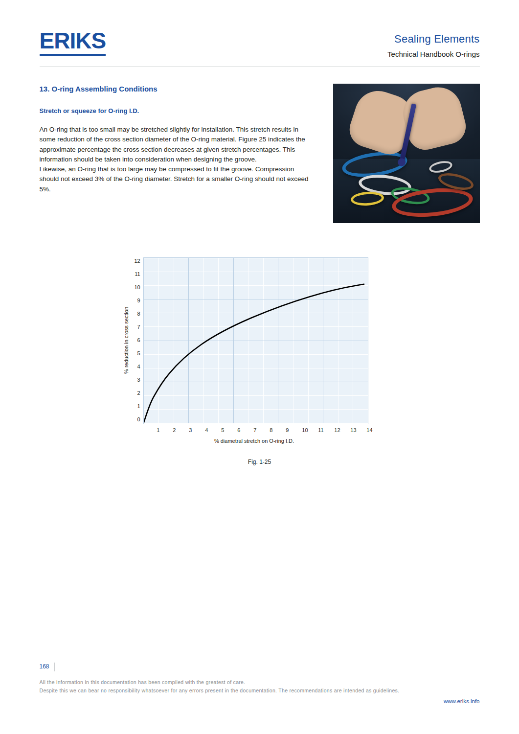ERIKS
Sealing Elements
Technical Handbook O-rings
13. O-ring Assembling Conditions
Stretch or squeeze for O-ring I.D.
An O-ring that is too small may be stretched slightly for installation. This stretch results in some reduction of the cross section diameter of the O-ring material. Figure 25 indicates the approximate percentage the cross section decreases at given stretch percentages. This information should be taken into consideration when designing the groove.
Likewise, an O-ring that is too large may be compressed to fit the groove. Compression should not exceed 3% of the O-ring diameter. Stretch for a smaller O-ring should not exceed 5%.
% reduction in cross section
1211109876543210
1 234567 891011121314
% diametral stretch on O-ring I.D.
Fig. 1-25
168
All the information in this documentation has been compiled with the greatest of care.
Despite this we can bear no responsibility whatsoever for any errors present in the documentation. The recommendations are intended as guidelines.
www.eriks.info